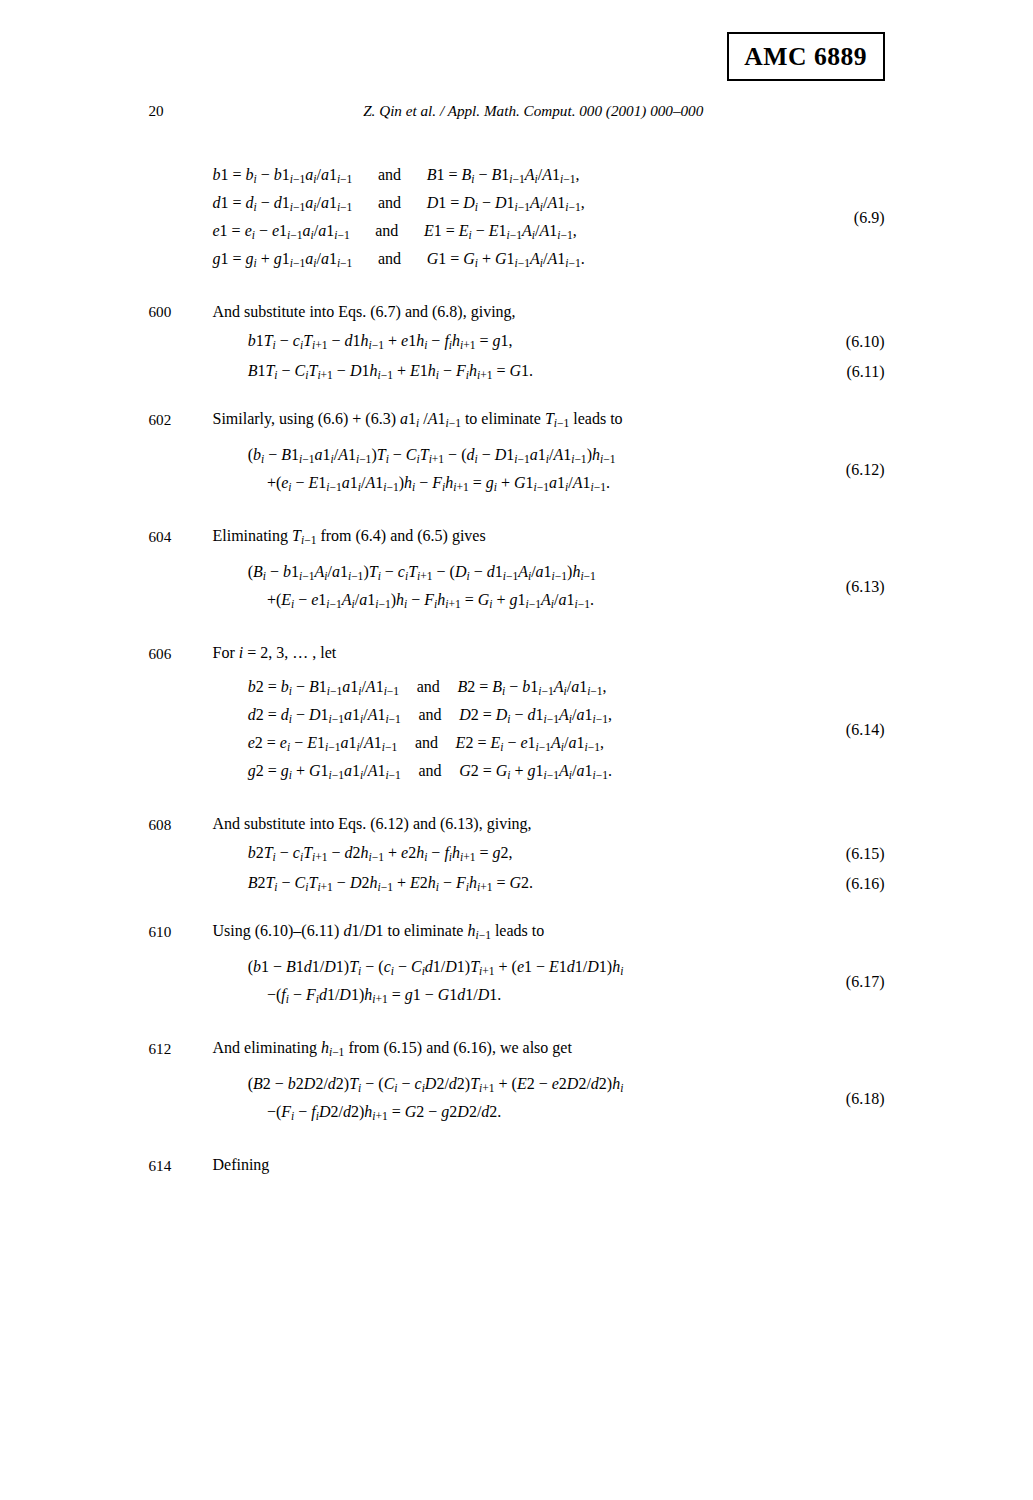AMC 6889
20 Z. Qin et al. / Appl. Math. Comput. 000 (2001) 000–000
b1 = bi − b1i−1ai/a1i−1and B1 = Bi − B1i−1Ai/A1i−1,
d1 = di − d1i−1ai/a1i−1and D1 = Di − D1i−1Ai/A1i−1,
e1 = ei − e1i−1ai/a1i−1and E1 = Ei − E1i−1Ai/A1i−1,
g1 = gi + g1i−1ai/a1i−1and G1 = Gi + G1i−1Ai/A1i−1.
(6.9)
600
And substitute into Eqs. (6.7) and (6.8), giving,
b1Ti − ciTi+1 − d1hi−1 + e1hi − fihi+1 = g1,
(6.10)
B1Ti − CiTi+1 − D1hi−1 + E1hi − Fihi+1 = G1.
(6.11)
602
Similarly, using (6.6) + (6.3) a1i /A1i−1 to eliminate Ti−1 leads to
(bi − B1i−1a1i/A1i−1)Ti − CiTi+1 − (di − D1i−1a1i/A1i−1)hi−1
+(ei − E1i−1a1i/A1i−1)hi − Fihi+1 = gi + G1i−1a1i/A1i−1.
(6.12)
604
Eliminating Ti−1 from (6.4) and (6.5) gives
(Bi − b1i−1Ai/a1i−1)Ti − ciTi+1 − (Di − d1i−1Ai/a1i−1)hi−1
+(Ei − e1i−1Ai/a1i−1)hi − Fihi+1 = Gi + g1i−1Ai/a1i−1.
(6.13)
606
For i = 2, 3, … , let
b2 = bi − B1i−1a1i/A1i−1and B2 = Bi − b1i−1Ai/a1i−1,
d2 = di − D1i−1a1i/A1i−1and D2 = Di − d1i−1Ai/a1i−1,
e2 = ei − E1i−1a1i/A1i−1and E2 = Ei − e1i−1Ai/a1i−1,
g2 = gi + G1i−1a1i/A1i−1and G2 = Gi + g1i−1Ai/a1i−1.
(6.14)
608
And substitute into Eqs. (6.12) and (6.13), giving,
b2Ti − ciTi+1 − d2hi−1 + e2hi − fihi+1 = g2,
(6.15)
B2Ti − CiTi+1 − D2hi−1 + E2hi − Fihi+1 = G2.
(6.16)
610
Using (6.10)–(6.11) d1/D1 to eliminate hi−1 leads to
(b1 − B1d1/D1)Ti − (ci − Cid1/D1)Ti+1 + (e1 − E1d1/D1)hi
−(fi − Fid1/D1)hi+1 = g1 − G1d1/D1.
(6.17)
612
And eliminating hi−1 from (6.15) and (6.16), we also get
(B2 − b2D2/d2)Ti − (Ci − ciD2/d2)Ti+1 + (E2 − e2D2/d2)hi
−(Fi − fiD2/d2)hi+1 = G2 − g2D2/d2.
(6.18)
614
Defining